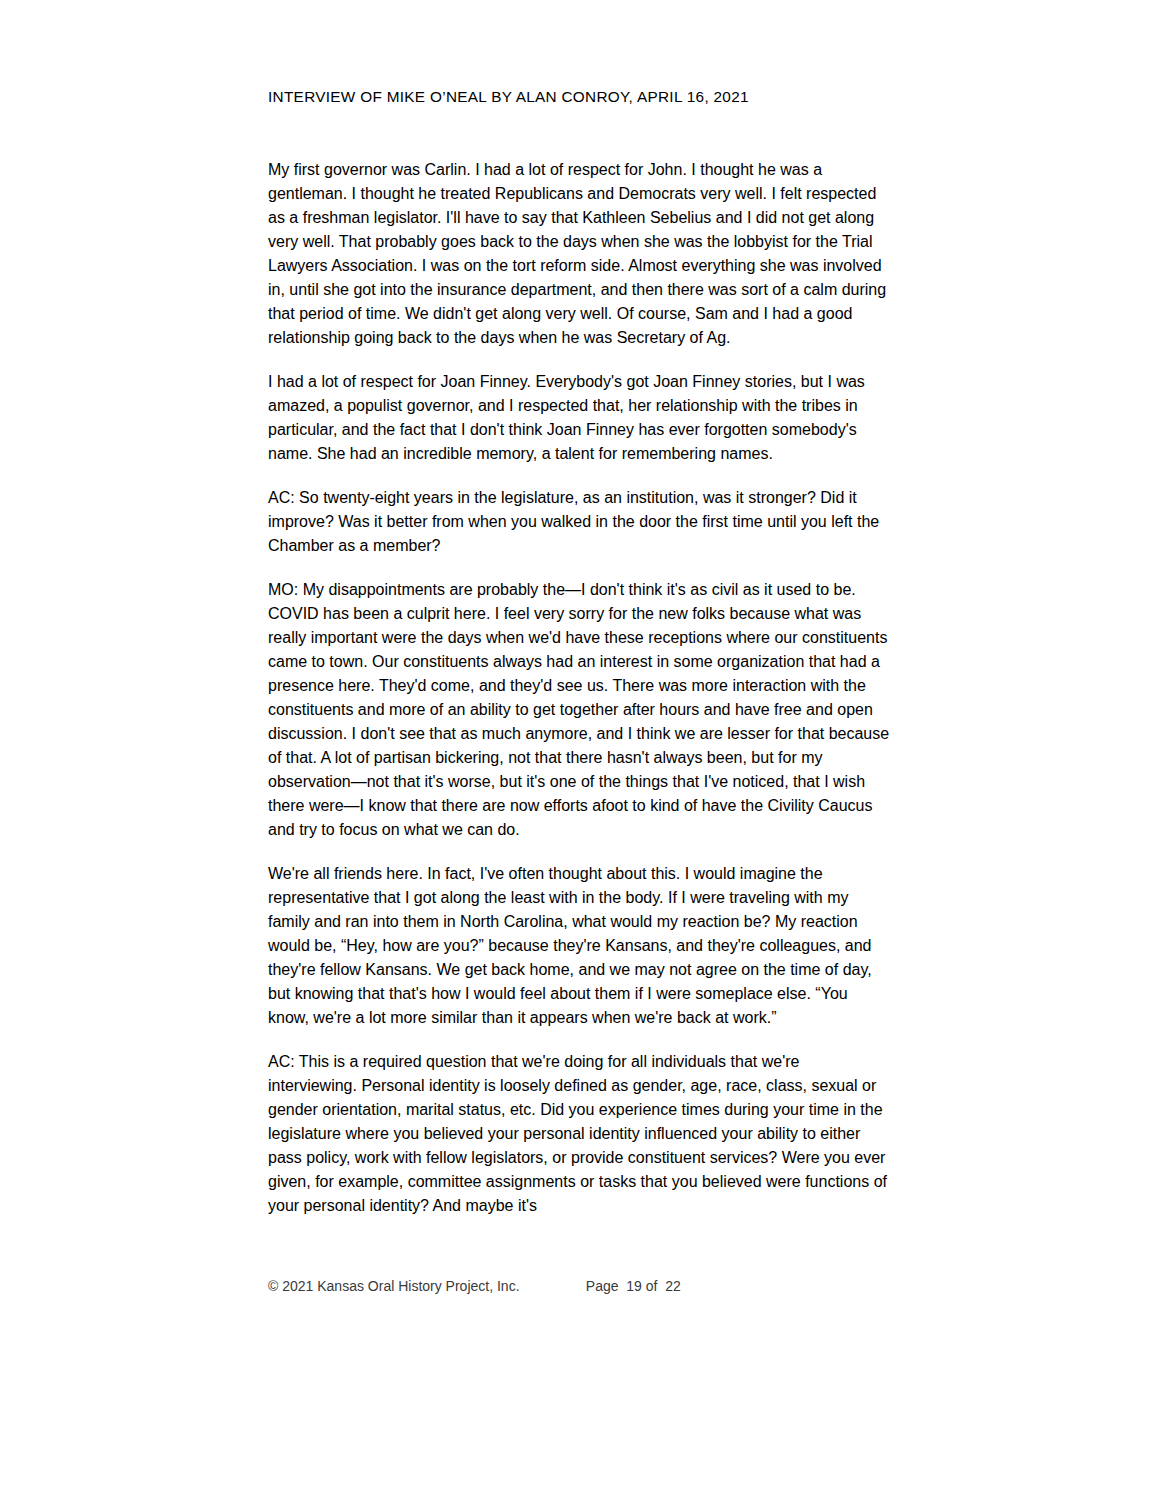INTERVIEW OF MIKE O’NEAL BY ALAN CONROY, APRIL 16, 2021
My first governor was Carlin. I had a lot of respect for John. I thought he was a gentleman. I thought he treated Republicans and Democrats very well. I felt respected as a freshman legislator. I'll have to say that Kathleen Sebelius and I did not get along very well. That probably goes back to the days when she was the lobbyist for the Trial Lawyers Association. I was on the tort reform side. Almost everything she was involved in, until she got into the insurance department, and then there was sort of a calm during that period of time. We didn't get along very well. Of course, Sam and I had a good relationship going back to the days when he was Secretary of Ag.
I had a lot of respect for Joan Finney. Everybody's got Joan Finney stories, but I was amazed, a populist governor, and I respected that, her relationship with the tribes in particular, and the fact that I don't think Joan Finney has ever forgotten somebody's name. She had an incredible memory, a talent for remembering names.
AC: So twenty-eight years in the legislature, as an institution, was it stronger? Did it improve? Was it better from when you walked in the door the first time until you left the Chamber as a member?
MO: My disappointments are probably the—I don't think it's as civil as it used to be. COVID has been a culprit here. I feel very sorry for the new folks because what was really important were the days when we'd have these receptions where our constituents came to town. Our constituents always had an interest in some organization that had a presence here. They'd come, and they'd see us. There was more interaction with the constituents and more of an ability to get together after hours and have free and open discussion. I don't see that as much anymore, and I think we are lesser for that because of that. A lot of partisan bickering, not that there hasn't always been, but for my observation—not that it's worse, but it's one of the things that I've noticed, that I wish there were—I know that there are now efforts afoot to kind of have the Civility Caucus and try to focus on what we can do.
We're all friends here. In fact, I've often thought about this. I would imagine the representative that I got along the least with in the body. If I were traveling with my family and ran into them in North Carolina, what would my reaction be? My reaction would be, “Hey, how are you?” because they're Kansans, and they're colleagues, and they're fellow Kansans. We get back home, and we may not agree on the time of day, but knowing that that's how I would feel about them if I were someplace else. “You know, we're a lot more similar than it appears when we're back at work.”
AC: This is a required question that we're doing for all individuals that we're interviewing. Personal identity is loosely defined as gender, age, race, class, sexual or gender orientation, marital status, etc. Did you experience times during your time in the legislature where you believed your personal identity influenced your ability to either pass policy, work with fellow legislators, or provide constituent services? Were you ever given, for example, committee assignments or tasks that you believed were functions of your personal identity? And maybe it's
© 2021 Kansas Oral History Project, Inc. Page 19 of 22